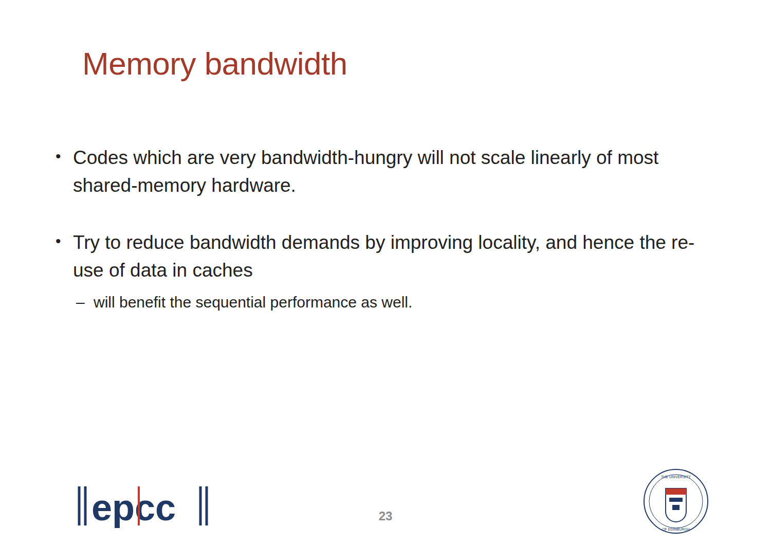Memory bandwidth
Codes which are very bandwidth-hungry will not scale linearly of most shared-memory hardware.
Try to reduce bandwidth demands by improving locality, and hence the re-use of data in caches
will benefit the sequential performance as well.
23
epcc
THE UNIVERSITY OF EDINBURGH